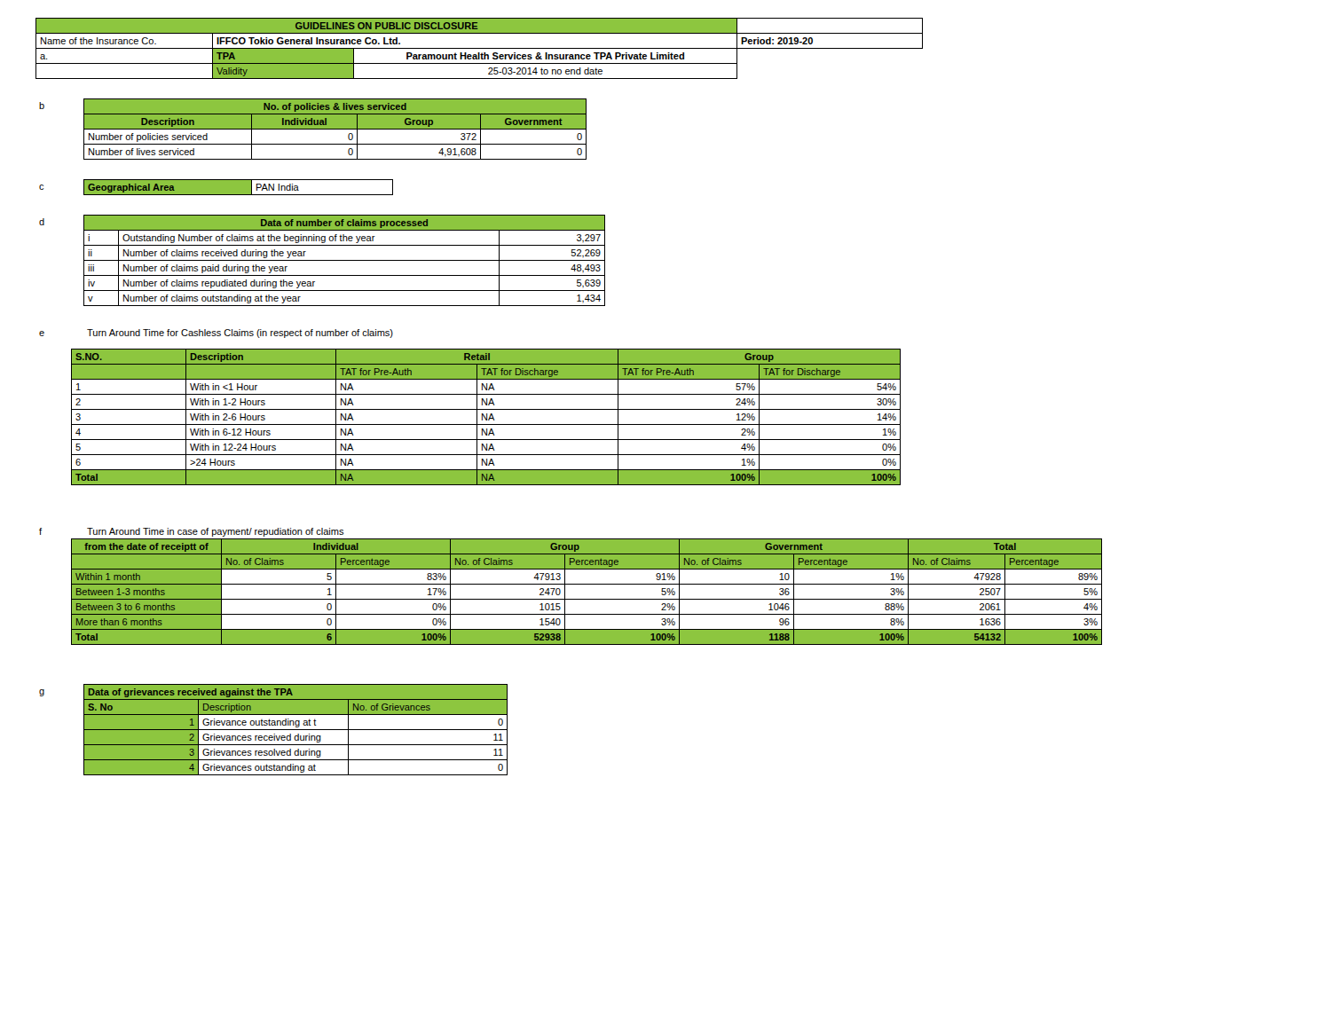| GUIDELINES ON PUBLIC DISCLOSURE | |
| Name of the Insurance Co. | IFFCO Tokio General Insurance Co. Ltd. | Period: 2019-20 |
| a. | TPA | Paramount Health Services & Insurance TPA Private Limited | |
| | Validity | 25-03-2014 to no end date | |
| b | / No. of policies & lives serviced / / Description / Individual / Group / Government / / Number of policies serviced / 0 / 372 / 0 / / Number of lives serviced / 0 / 4,91,608 / 0 / |
| c | / Geographical Area / PAN India / |
| d | / Data of number of claims processed / / i / Outstanding Number of claims at the beginning of the year / 3,297 / / ii / Number of claims received during the year / 52,269 / / iii / Number of claims paid during the year / 48,493 / / iv / Number of claims repudiated during the year / 5,639 / / v / Number of claims outstanding at the year / 1,434 / |
| e | Turn Around Time for Cashless Claims (in respect of number of claims) |
| S.NO. | Description | Retail | Group |
| | | TAT for Pre-Auth | TAT for Discharge | TAT for Pre-Auth | TAT for Discharge |
| 1 | With in <1 Hour | NA | NA | 57% | 54% |
| 2 | With in 1-2 Hours | NA | NA | 24% | 30% |
| 3 | With in 2-6 Hours | NA | NA | 12% | 14% |
| 4 | With in 6-12 Hours | NA | NA | 2% | 1% |
| 5 | With in 12-24 Hours | NA | NA | 4% | 0% |
| 6 | >24 Hours | NA | NA | 1% | 0% |
| Total | | NA | NA | 100% | 100% |
| f | Turn Around Time in case of payment/ repudiation of claims |
| from the date of receiptt of | Individual | Group | Government | Total |
| | No. of Claims | Percentage | No. of Claims | Percentage | No. of Claims | Percentage | No. of Claims | Percentage |
| Within 1 month | 5 | 83% | 47913 | 91% | 10 | 1% | 47928 | 89% |
| Between 1-3 months | 1 | 17% | 2470 | 5% | 36 | 3% | 2507 | 5% |
| Between 3 to 6 months | 0 | 0% | 1015 | 2% | 1046 | 88% | 2061 | 4% |
| More than 6 months | 0 | 0% | 1540 | 3% | 96 | 8% | 1636 | 3% |
| Total | 6 | 100% | 52938 | 100% | 1188 | 100% | 54132 | 100% |
| g | / Data of grievances received against the TPA / / S. No / Description / No. of Grievances / / 1 / Grievance outstanding at t / 0 / / 2 / Grievances received during / 11 / / 3 / Grievances resolved during / 11 / / 4 / Grievances outstanding at / 0 / |